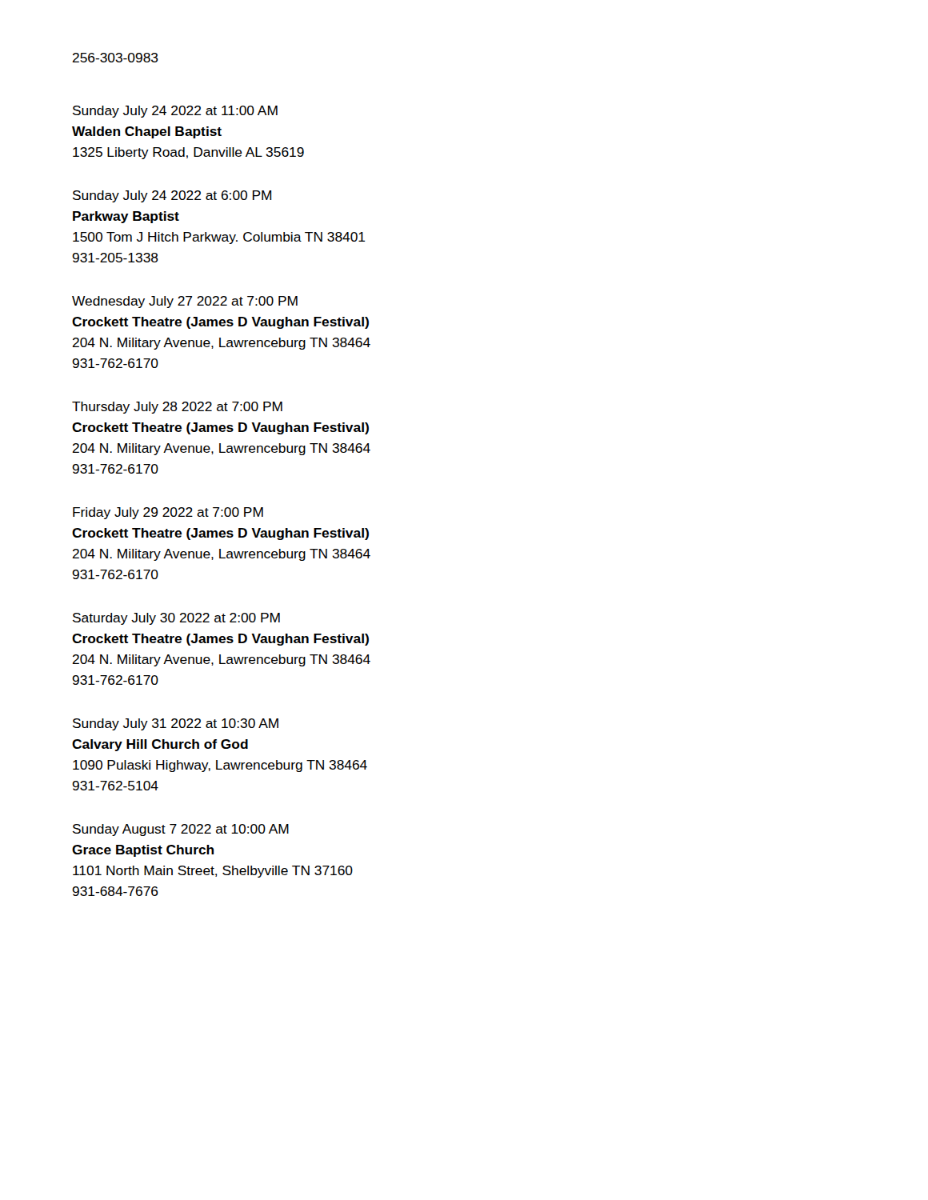256-303-0983
Sunday July 24 2022 at 11:00 AM
Walden Chapel Baptist
1325 Liberty Road, Danville AL 35619
Sunday July 24 2022 at 6:00 PM
Parkway Baptist
1500 Tom J Hitch Parkway. Columbia TN 38401
931-205-1338
Wednesday July 27 2022 at 7:00 PM
Crockett Theatre (James D Vaughan Festival)
204 N. Military Avenue, Lawrenceburg TN 38464
931-762-6170
Thursday July 28 2022 at 7:00 PM
Crockett Theatre (James D Vaughan Festival)
204 N. Military Avenue, Lawrenceburg TN 38464
931-762-6170
Friday July 29 2022 at 7:00 PM
Crockett Theatre (James D Vaughan Festival)
204 N. Military Avenue, Lawrenceburg TN 38464
931-762-6170
Saturday July 30 2022 at 2:00 PM
Crockett Theatre (James D Vaughan Festival)
204 N. Military Avenue, Lawrenceburg TN 38464
931-762-6170
Sunday July 31 2022 at 10:30 AM
Calvary Hill Church of God
1090 Pulaski Highway, Lawrenceburg TN 38464
931-762-5104
Sunday August 7 2022 at 10:00 AM
Grace Baptist Church
1101 North Main Street, Shelbyville TN 37160
931-684-7676